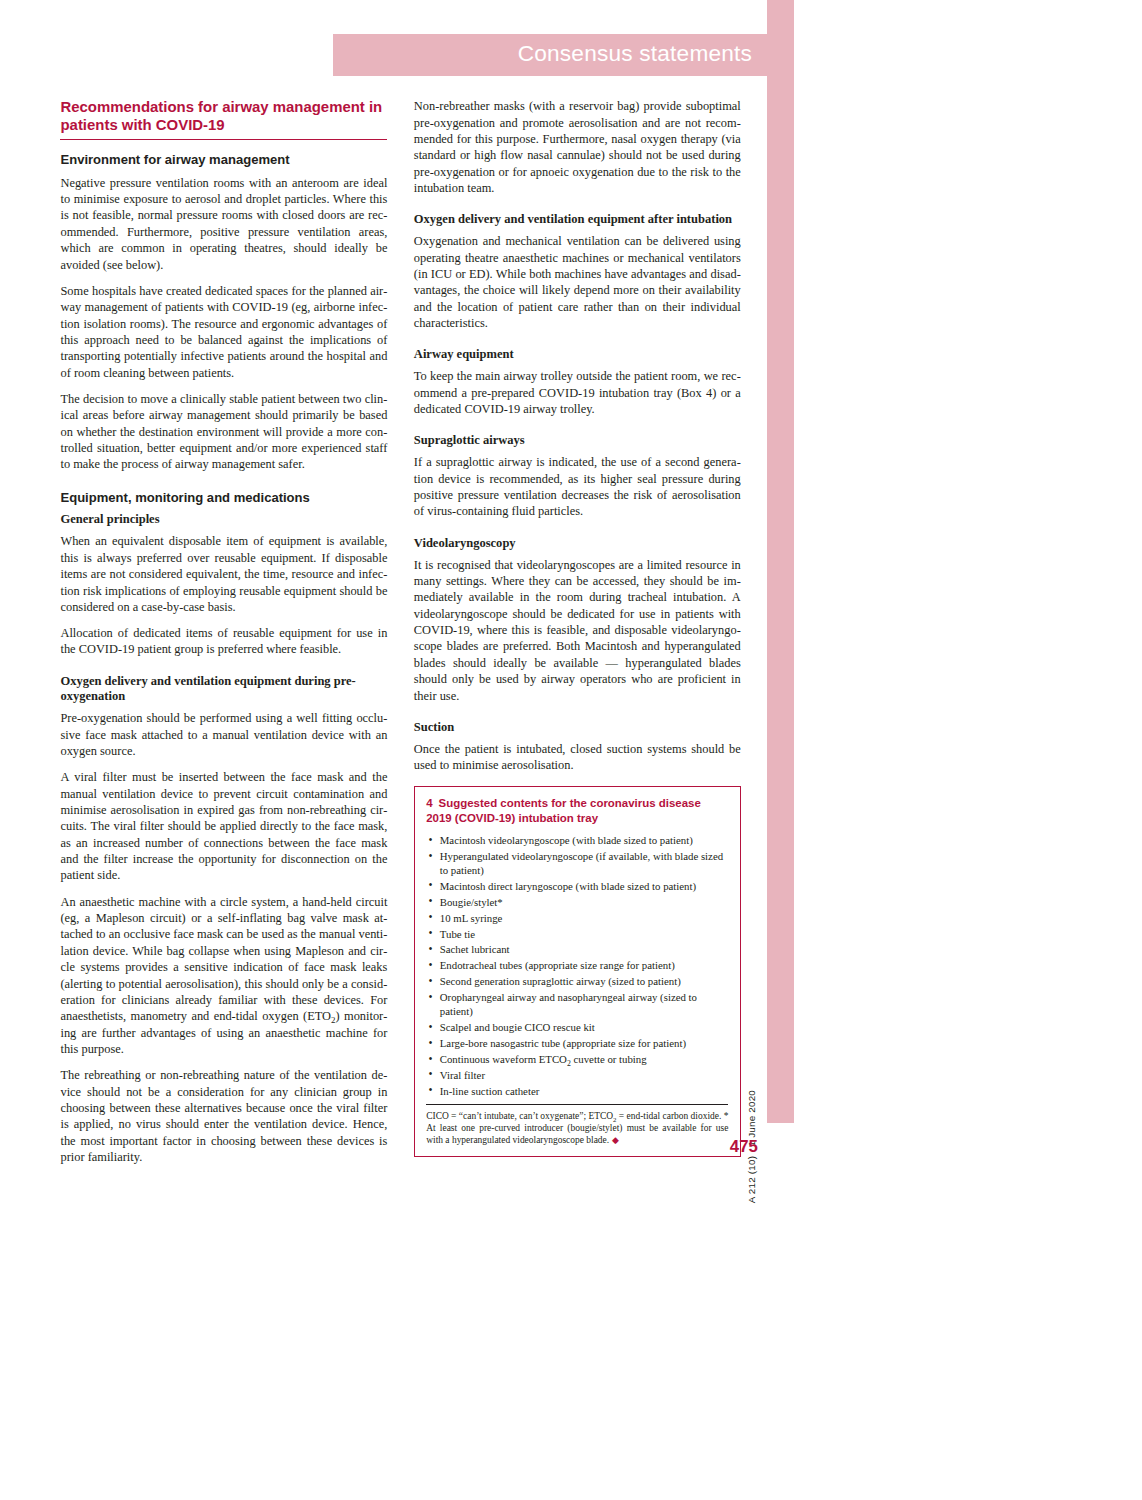Consensus statements
Recommendations for airway management in patients with COVID-19
Environment for airway management
Negative pressure ventilation rooms with an anteroom are ideal to minimise exposure to aerosol and droplet particles. Where this is not feasible, normal pressure rooms with closed doors are recommended. Furthermore, positive pressure ventilation areas, which are common in operating theatres, should ideally be avoided (see below).
Some hospitals have created dedicated spaces for the planned airway management of patients with COVID-19 (eg, airborne infection isolation rooms). The resource and ergonomic advantages of this approach need to be balanced against the implications of transporting potentially infective patients around the hospital and of room cleaning between patients.
The decision to move a clinically stable patient between two clinical areas before airway management should primarily be based on whether the destination environment will provide a more controlled situation, better equipment and/or more experienced staff to make the process of airway management safer.
Equipment, monitoring and medications
General principles
When an equivalent disposable item of equipment is available, this is always preferred over reusable equipment. If disposable items are not considered equivalent, the time, resource and infection risk implications of employing reusable equipment should be considered on a case-by-case basis.
Allocation of dedicated items of reusable equipment for use in the COVID-19 patient group is preferred where feasible.
Oxygen delivery and ventilation equipment during pre-oxygenation
Pre-oxygenation should be performed using a well fitting occlusive face mask attached to a manual ventilation device with an oxygen source.
A viral filter must be inserted between the face mask and the manual ventilation device to prevent circuit contamination and minimise aerosolisation in expired gas from non-rebreathing circuits. The viral filter should be applied directly to the face mask, as an increased number of connections between the face mask and the filter increase the opportunity for disconnection on the patient side.
An anaesthetic machine with a circle system, a hand-held circuit (eg, a Mapleson circuit) or a self-inflating bag valve mask attached to an occlusive face mask can be used as the manual ventilation device. While bag collapse when using Mapleson and circle systems provides a sensitive indication of face mask leaks (alerting to potential aerosolisation), this should only be a consideration for clinicians already familiar with these devices. For anaesthetists, manometry and end-tidal oxygen (ETO2) monitoring are further advantages of using an anaesthetic machine for this purpose.
The rebreathing or non-rebreathing nature of the ventilation device should not be a consideration for any clinician group in choosing between these alternatives because once the viral filter is applied, no virus should enter the ventilation device. Hence, the most important factor in choosing between these devices is prior familiarity.
Non-rebreather masks (with a reservoir bag) provide suboptimal pre-oxygenation and promote aerosolisation and are not recommended for this purpose. Furthermore, nasal oxygen therapy (via standard or high flow nasal cannulae) should not be used during pre-oxygenation or for apnoeic oxygenation due to the risk to the intubation team.
Oxygen delivery and ventilation equipment after intubation
Oxygenation and mechanical ventilation can be delivered using operating theatre anaesthetic machines or mechanical ventilators (in ICU or ED). While both machines have advantages and disadvantages, the choice will likely depend more on their availability and the location of patient care rather than on their individual characteristics.
Airway equipment
To keep the main airway trolley outside the patient room, we recommend a pre-prepared COVID-19 intubation tray (Box 4) or a dedicated COVID-19 airway trolley.
Supraglottic airways
If a supraglottic airway is indicated, the use of a second generation device is recommended, as its higher seal pressure during positive pressure ventilation decreases the risk of aerosolisation of virus-containing fluid particles.
Videolaryngoscopy
It is recognised that videolaryngoscopes are a limited resource in many settings. Where they can be accessed, they should be immediately available in the room during tracheal intubation. A videolaryngoscope should be dedicated for use in patients with COVID-19, where this is feasible, and disposable videolaryngoscope blades are preferred. Both Macintosh and hyperangulated blades should ideally be available — hyperangulated blades should only be used by airway operators who are proficient in their use.
Suction
Once the patient is intubated, closed suction systems should be used to minimise aerosolisation.
4 Suggested contents for the coronavirus disease 2019 (COVID-19) intubation tray
Macintosh videolaryngoscope (with blade sized to patient)
Hyperangulated videolaryngoscope (if available, with blade sized to patient)
Macintosh direct laryngoscope (with blade sized to patient)
Bougie/stylet*
10 mL syringe
Tube tie
Sachet lubricant
Endotracheal tubes (appropriate size range for patient)
Second generation supraglottic airway (sized to patient)
Oropharyngeal airway and nasopharyngeal airway (sized to patient)
Scalpel and bougie CICO rescue kit
Large-bore nasogastric tube (appropriate size for patient)
Continuous waveform ETCO2 cuvette or tubing
Viral filter
In-line suction catheter
CICO = “can’t intubate, can’t oxygenate”; ETCO2 = end-tidal carbon dioxide. * At least one pre-curved introducer (bougie/stylet) must be available for use with a hyperangulated videolaryngoscope blade. ◆
MJA 212 (10) · 1 June 2020
475